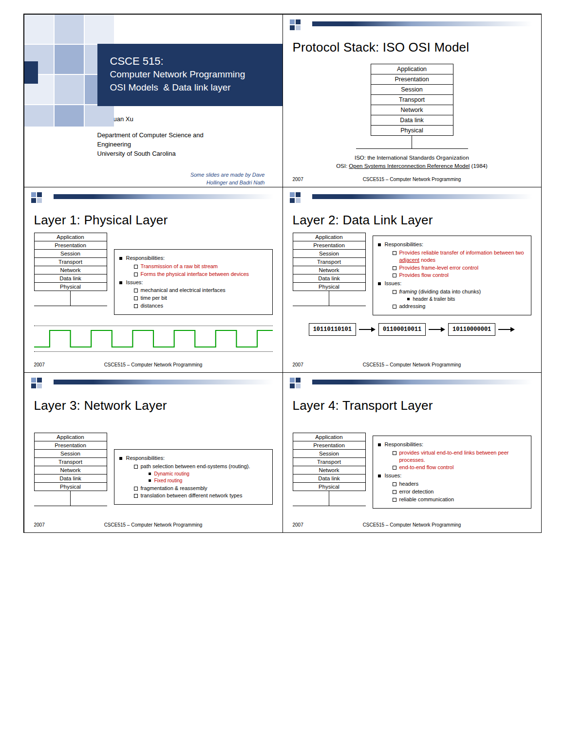CSCE 515:
Computer Network Programming
OSI Models & Data link layer
Wenyuan Xu
Department of Computer Science and
Engineering
University of South Carolina
Some slides are made by Dave Hollinger and Badri Nath
Protocol Stack: ISO OSI Model
Application
Presentation
Session
Transport
Network
Data link
Physical
ISO: the International Standards Organization
OSI: Open Systems Interconnection Reference Model (1984)
2007
CSCE515 – Computer Network Programming
Layer 1: Physical Layer
Application
Presentation
Session
Transport
Network
Data link
Physical
Responsibilities:
Transmission of a raw bit stream
Forms the physical interface between devices
Issues:
mechanical and electrical interfaces
time per bit
distances
2007
CSCE515 – Computer Network Programming
Layer 2: Data Link Layer
Application
Presentation
Session
Transport
Network
Data link
Physical
Responsibilities:
Provides reliable transfer of information between two adjacent nodes
Provides frame-level error control
Provides flow control
Issues:
framing (dividing data into chunks)
header & trailer bits
addressing
10110110101
01100010011
10110000001
2007
CSCE515 – Computer Network Programming
Layer 3: Network Layer
Application
Presentation
Session
Transport
Network
Data link
Physical
Responsibilities:
path selection between end-systems (routing).
Dynamic routing
Fixed routing
fragmentation & reassembly
translation between different network types
2007
CSCE515 – Computer Network Programming
Layer 4: Transport Layer
Application
Presentation
Session
Transport
Network
Data link
Physical
Responsibilities:
provides virtual end-to-end links between peer processes.
end-to-end flow control
Issues:
headers
error detection
reliable communication
2007
CSCE515 – Computer Network Programming